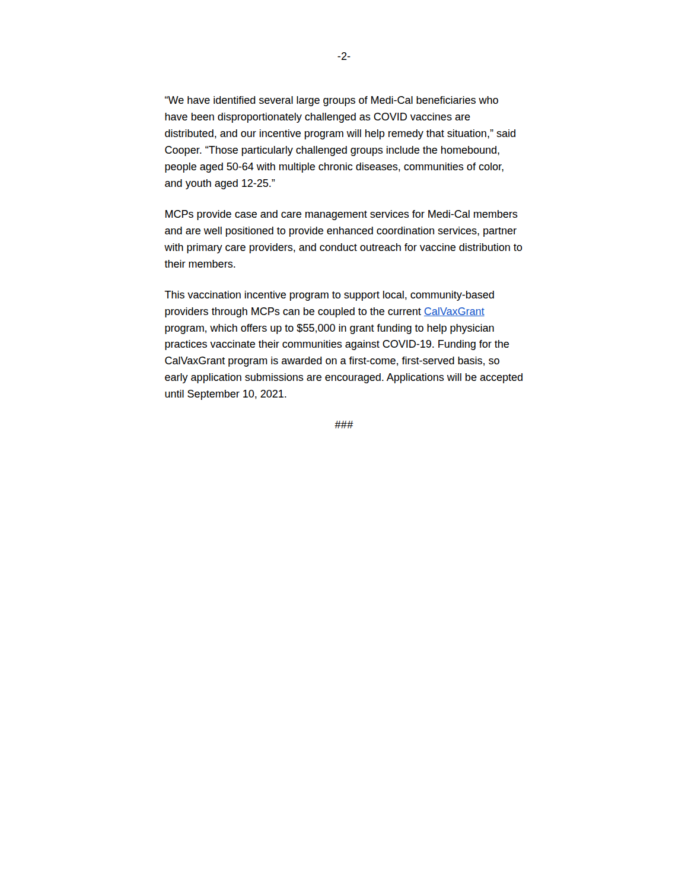-2-
“We have identified several large groups of Medi-Cal beneficiaries who have been disproportionately challenged as COVID vaccines are distributed, and our incentive program will help remedy that situation,” said Cooper. “Those particularly challenged groups include the homebound, people aged 50-64 with multiple chronic diseases, communities of color, and youth aged 12-25.”
MCPs provide case and care management services for Medi-Cal members and are well positioned to provide enhanced coordination services, partner with primary care providers, and conduct outreach for vaccine distribution to their members.
This vaccination incentive program to support local, community-based providers through MCPs can be coupled to the current CalVaxGrant program, which offers up to $55,000 in grant funding to help physician practices vaccinate their communities against COVID-19. Funding for the CalVaxGrant program is awarded on a first-come, first-served basis, so early application submissions are encouraged. Applications will be accepted until September 10, 2021.
###